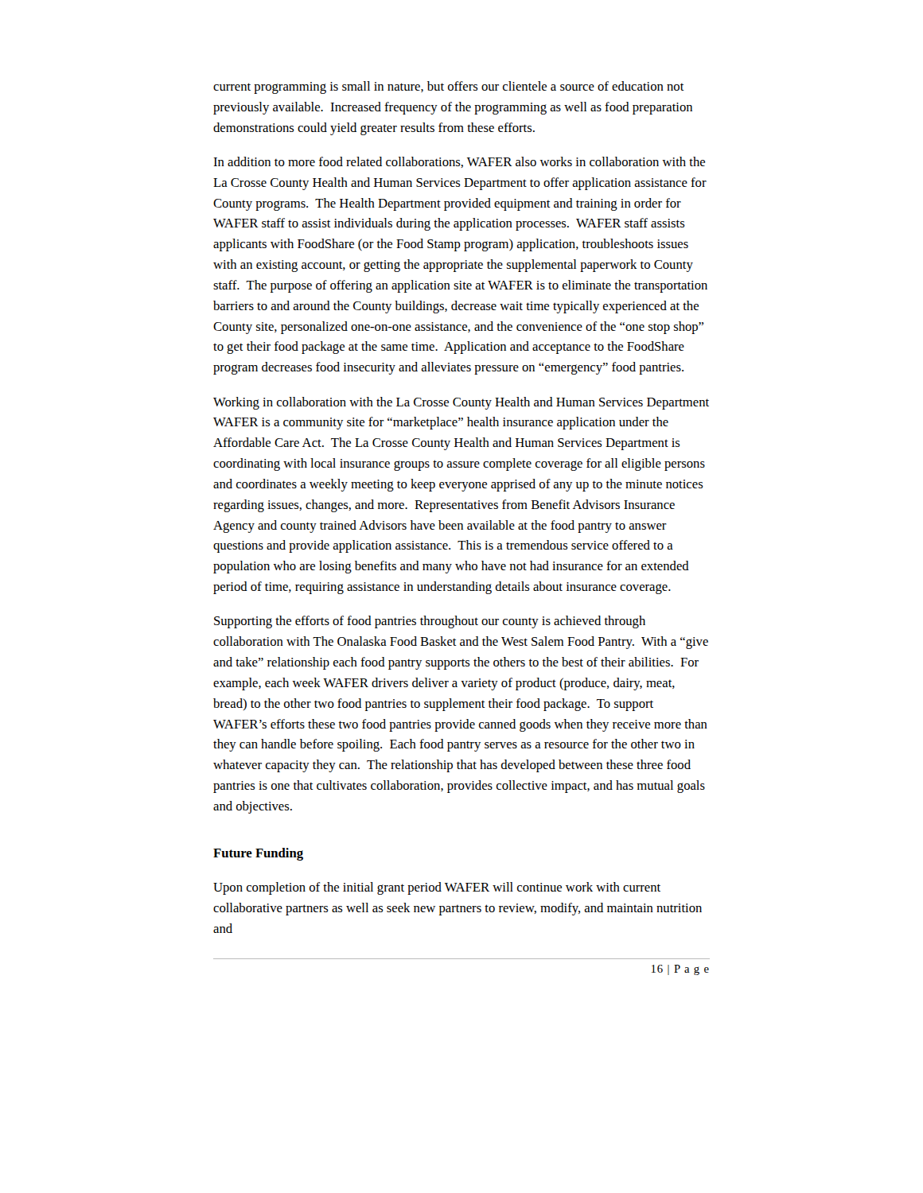current programming is small in nature, but offers our clientele a source of education not previously available. Increased frequency of the programming as well as food preparation demonstrations could yield greater results from these efforts.
In addition to more food related collaborations, WAFER also works in collaboration with the La Crosse County Health and Human Services Department to offer application assistance for County programs. The Health Department provided equipment and training in order for WAFER staff to assist individuals during the application processes. WAFER staff assists applicants with FoodShare (or the Food Stamp program) application, troubleshoots issues with an existing account, or getting the appropriate the supplemental paperwork to County staff. The purpose of offering an application site at WAFER is to eliminate the transportation barriers to and around the County buildings, decrease wait time typically experienced at the County site, personalized one-on-one assistance, and the convenience of the “one stop shop” to get their food package at the same time. Application and acceptance to the FoodShare program decreases food insecurity and alleviates pressure on “emergency” food pantries.
Working in collaboration with the La Crosse County Health and Human Services Department WAFER is a community site for “marketplace” health insurance application under the Affordable Care Act. The La Crosse County Health and Human Services Department is coordinating with local insurance groups to assure complete coverage for all eligible persons and coordinates a weekly meeting to keep everyone apprised of any up to the minute notices regarding issues, changes, and more. Representatives from Benefit Advisors Insurance Agency and county trained Advisors have been available at the food pantry to answer questions and provide application assistance. This is a tremendous service offered to a population who are losing benefits and many who have not had insurance for an extended period of time, requiring assistance in understanding details about insurance coverage.
Supporting the efforts of food pantries throughout our county is achieved through collaboration with The Onalaska Food Basket and the West Salem Food Pantry. With a “give and take” relationship each food pantry supports the others to the best of their abilities. For example, each week WAFER drivers deliver a variety of product (produce, dairy, meat, bread) to the other two food pantries to supplement their food package. To support WAFER’s efforts these two food pantries provide canned goods when they receive more than they can handle before spoiling. Each food pantry serves as a resource for the other two in whatever capacity they can. The relationship that has developed between these three food pantries is one that cultivates collaboration, provides collective impact, and has mutual goals and objectives.
Future Funding
Upon completion of the initial grant period WAFER will continue work with current collaborative partners as well as seek new partners to review, modify, and maintain nutrition and
16 | P a g e